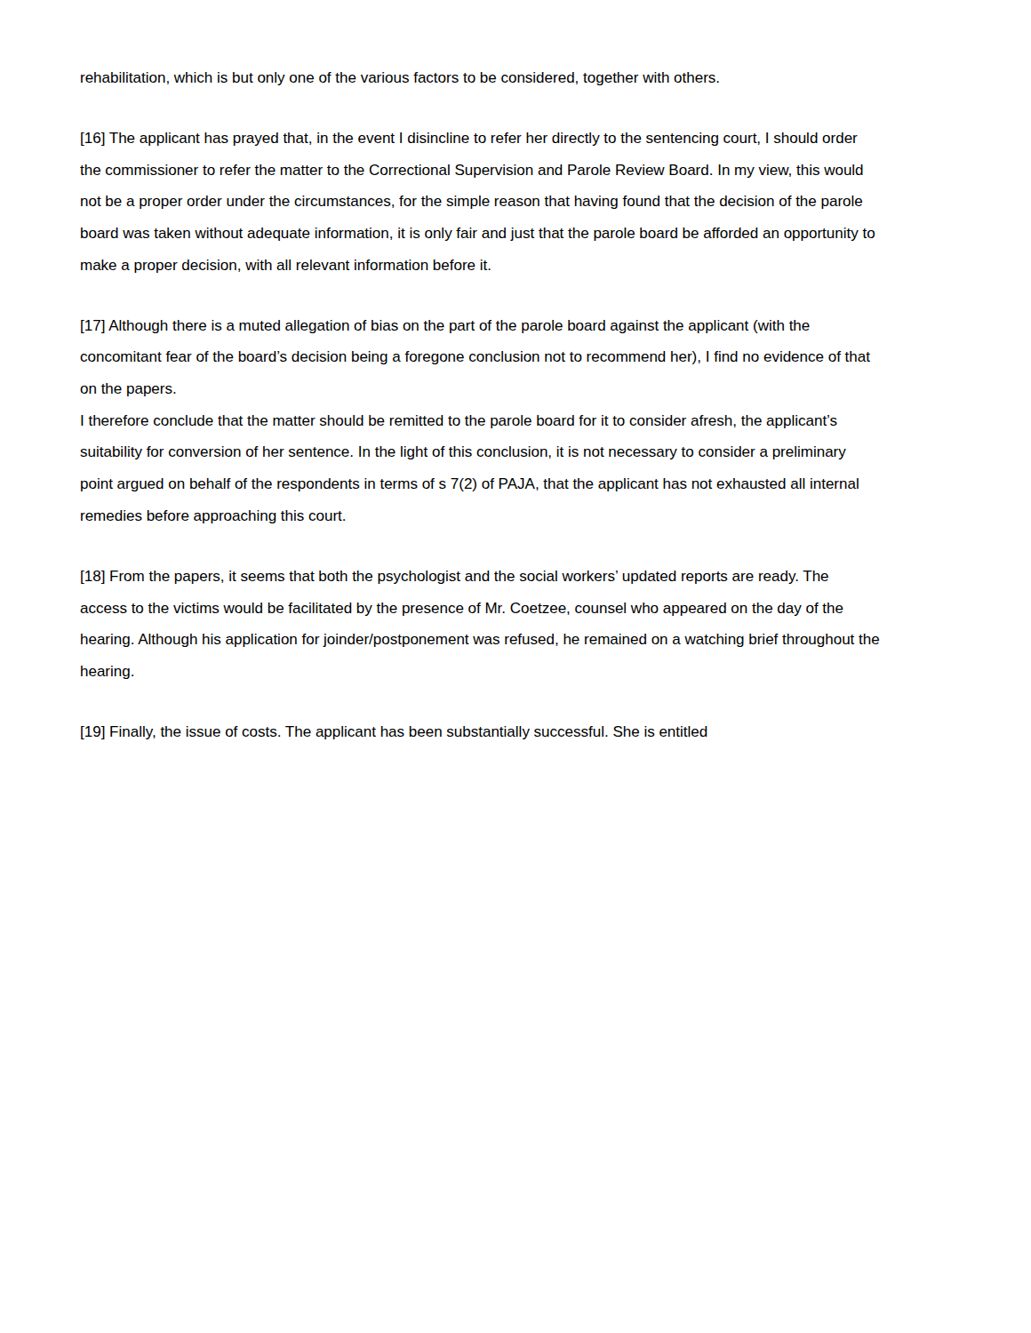rehabilitation, which is but only one of the various factors to be considered, together with others.
[16] The applicant has prayed that, in the event I disincline to refer her directly to the sentencing court, I should order the commissioner to refer the matter to the Correctional Supervision and Parole Review Board. In my view, this would not be a proper order under the circumstances, for the simple reason that having found that the decision of the parole board was taken without adequate information, it is only fair and just that the parole board be afforded an opportunity to make a proper decision, with all relevant information before it.
[17] Although there is a muted allegation of bias on the part of the parole board against the applicant (with the concomitant fear of the board’s decision being a foregone conclusion not to recommend her), I find no evidence of that on the papers.
I therefore conclude that the matter should be remitted to the parole board for it to consider afresh, the applicant’s suitability for conversion of her sentence. In the light of this conclusion, it is not necessary to consider a preliminary point argued on behalf of the respondents in terms of s 7(2) of PAJA, that the applicant has not exhausted all internal remedies before approaching this court.
[18] From the papers, it seems that both the psychologist and the social workers’ updated reports are ready. The access to the victims would be facilitated by the presence of Mr. Coetzee, counsel who appeared on the day of the hearing. Although his application for joinder/postponement was refused, he remained on a watching brief throughout the hearing.
[19] Finally, the issue of costs. The applicant has been substantially successful. She is entitled